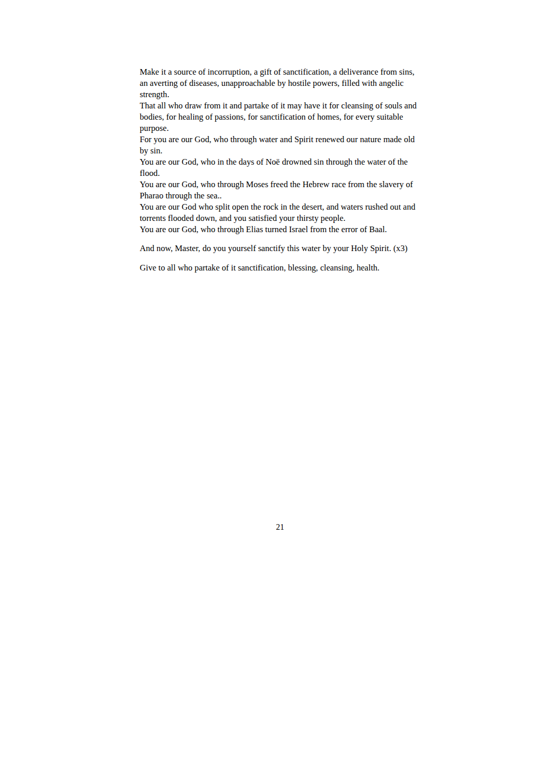Make it a source of incorruption, a gift of sanctification, a deliverance from sins, an averting of diseases, unapproachable by hostile powers, filled with angelic strength.
That all who draw from it and partake of it may have it for cleansing of souls and bodies, for healing of passions, for sanctification of homes, for every suitable purpose.
For you are our God, who through water and Spirit renewed our nature made old by sin.
You are our God, who in the days of Noë drowned sin through the water of the flood.
You are our God, who through Moses freed the Hebrew race from the slavery of Pharao through the sea..
You are our God who split open the rock in the desert, and waters rushed out and torrents flooded down, and you satisfied your thirsty people.
You are our God, who through Elias turned Israel from the error of Baal.
And now, Master, do you yourself sanctify this water by your Holy Spirit. (x3)
Give to all who partake of it sanctification, blessing, cleansing, health.
21